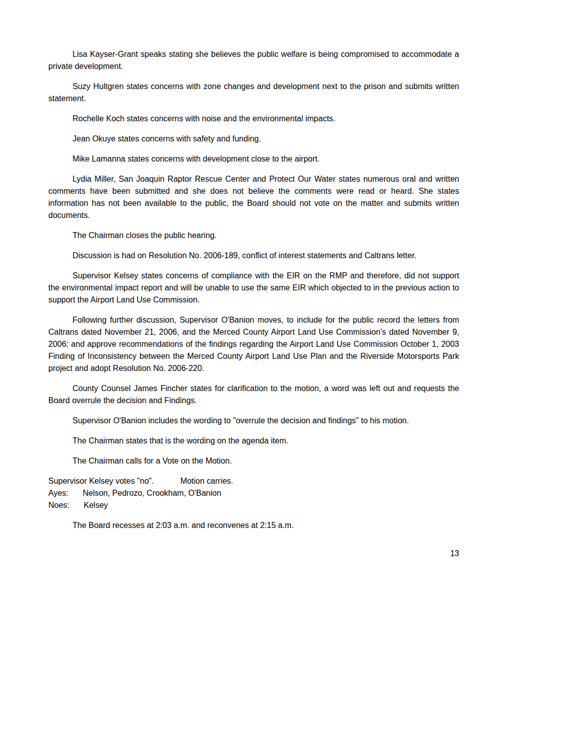Lisa Kayser-Grant speaks stating she believes the public welfare is being compromised to accommodate a private development.
Suzy Hultgren states concerns with zone changes and development next to the prison and submits written statement.
Rochelle Koch states concerns with noise and the environmental impacts.
Jean Okuye states concerns with safety and funding.
Mike Lamanna states concerns with development close to the airport.
Lydia Miller, San Joaquin Raptor Rescue Center and Protect Our Water states numerous oral and written comments have been submitted and she does not believe the comments were read or heard. She states information has not been available to the public, the Board should not vote on the matter and submits written documents.
The Chairman closes the public hearing.
Discussion is had on Resolution No. 2006-189, conflict of interest statements and Caltrans letter.
Supervisor Kelsey states concerns of compliance with the EIR on the RMP and therefore, did not support the environmental impact report and will be unable to use the same EIR which objected to in the previous action to support the Airport Land Use Commission.
Following further discussion, Supervisor O'Banion moves, to include for the public record the letters from Caltrans dated November 21, 2006, and the Merced County Airport Land Use Commission's dated November 9, 2006; and approve recommendations of the findings regarding the Airport Land Use Commission October 1, 2003 Finding of Inconsistency between the Merced County Airport Land Use Plan and the Riverside Motorsports Park project and adopt Resolution No. 2006-220.
County Counsel James Fincher states for clarification to the motion, a word was left out and requests the Board overrule the decision and Findings.
Supervisor O'Banion includes the wording to "overrule the decision and findings" to his motion.
The Chairman states that is the wording on the agenda item.
The Chairman calls for a Vote on the Motion.
Supervisor Kelsey votes "no". Motion carries.
Ayes: Nelson, Pedrozo, Crookham, O'Banion
Noes: Kelsey
The Board recesses at 2:03 a.m. and reconvenes at 2:15 a.m.
13